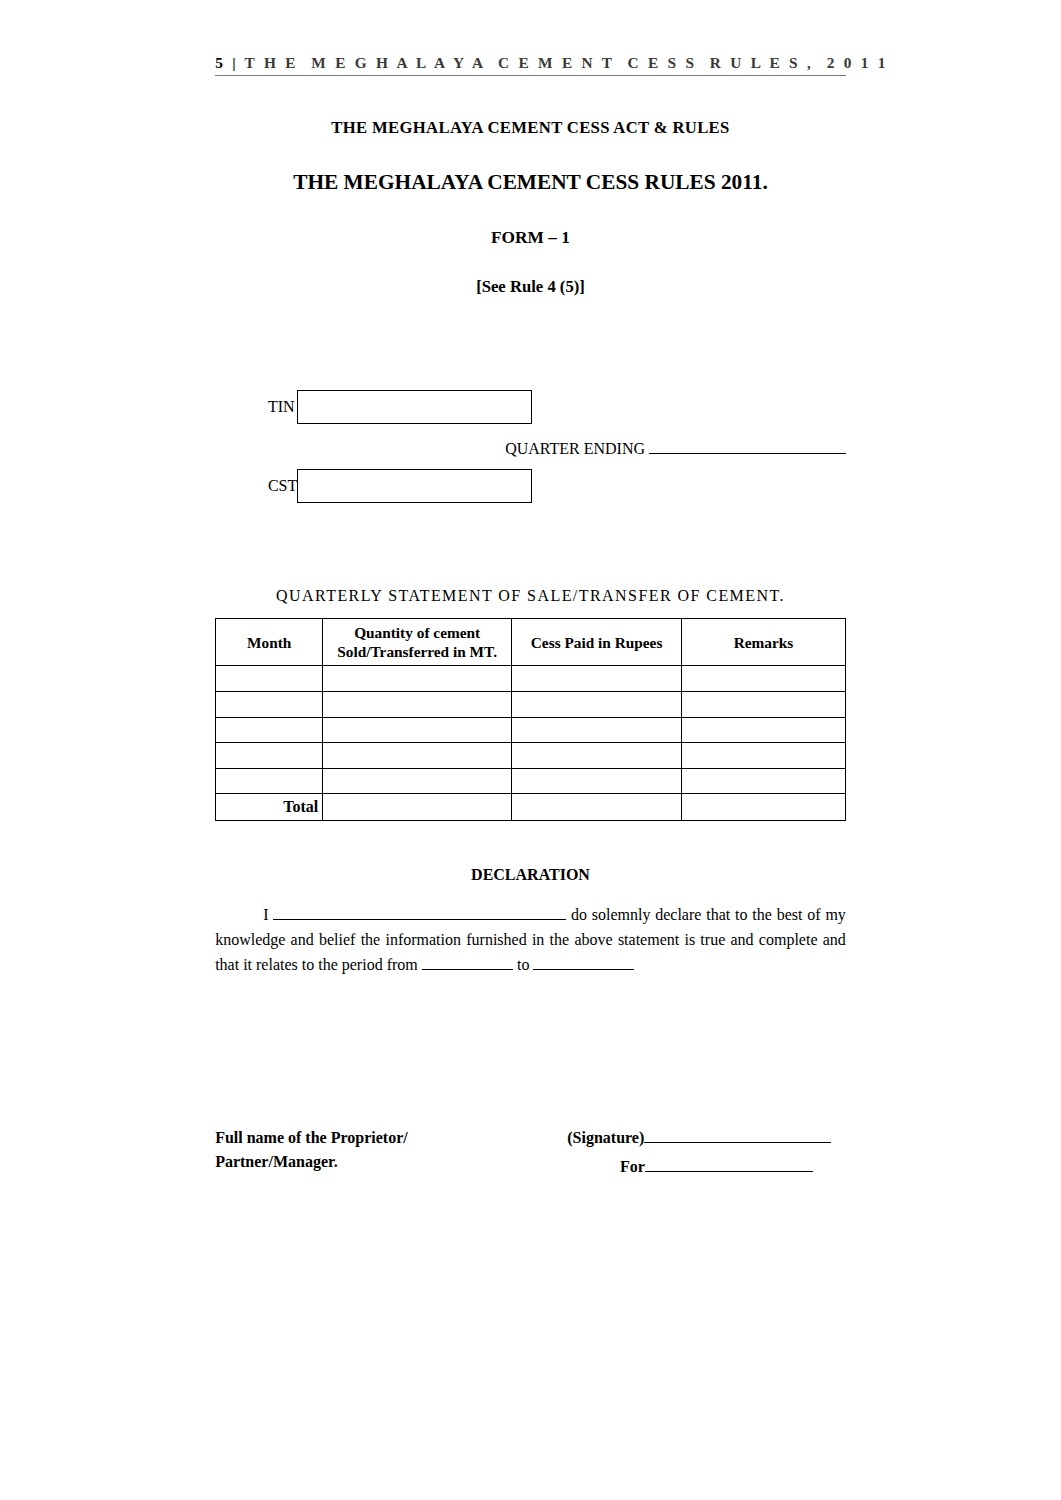5 | T H E M E G H A L A Y A C E M E N T C E S S R U L E S , 2 0 1 1
THE MEGHALAYA CEMENT CESS ACT & RULES
THE MEGHALAYA CEMENT CESS RULES 2011.
FORM – 1
[See Rule 4 (5)]
TIN
QUARTER ENDING
CST
QUARTERLY STATEMENT OF SALE/TRANSFER OF CEMENT.
| Month | Quantity of cement Sold/Transferred in MT. | Cess Paid in Rupees | Remarks |
| --- | --- | --- | --- |
| Total | | | |
DECLARATION
I do solemnly declare that to the best of my knowledge and belief the information furnished in the above statement is true and complete and that it relates to the period from to
Full name of the Proprietor/
Partner/Manager.
(Signature)
For